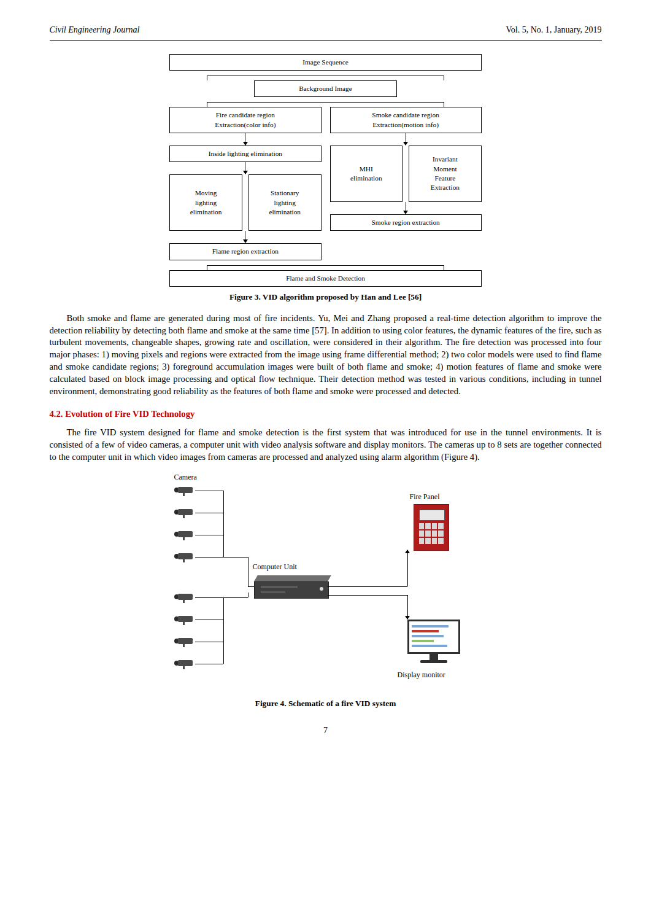Civil Engineering Journal Vol. 5, No. 1, January, 2019
Image Sequence
Background Image
Fire candidate region
Extraction(color info)
Inside lighting elimination
Moving
lighting
elimination
Stationary
lighting
elimination
Flame region extraction
Smoke candidate region
Extraction(motion info)
MHI
elimination
Invariant
Moment
Feature
Extraction
Smoke region extraction
Flame and Smoke Detection
Figure 3. VID algorithm proposed by Han and Lee [56]
Both smoke and flame are generated during most of fire incidents. Yu, Mei and Zhang proposed a real-time detection algorithm to improve the detection reliability by detecting both flame and smoke at the same time [57]. In addition to using color features, the dynamic features of the fire, such as turbulent movements, changeable shapes, growing rate and oscillation, were considered in their algorithm. The fire detection was processed into four major phases: 1) moving pixels and regions were extracted from the image using frame differential method; 2) two color models were used to find flame and smoke candidate regions; 3) foreground accumulation images were built of both flame and smoke; 4) motion features of flame and smoke were calculated based on block image processing and optical flow technique. Their detection method was tested in various conditions, including in tunnel environment, demonstrating good reliability as the features of both flame and smoke were processed and detected.
4.2. Evolution of Fire VID Technology
The fire VID system designed for flame and smoke detection is the first system that was introduced for use in the tunnel environments. It is consisted of a few of video cameras, a computer unit with video analysis software and display monitors. The cameras up to 8 sets are together connected to the computer unit in which video images from cameras are processed and analyzed using alarm algorithm (Figure 4).
Camera
Computer Unit
Fire Panel
Display monitor
Figure 4. Schematic of a fire VID system
7